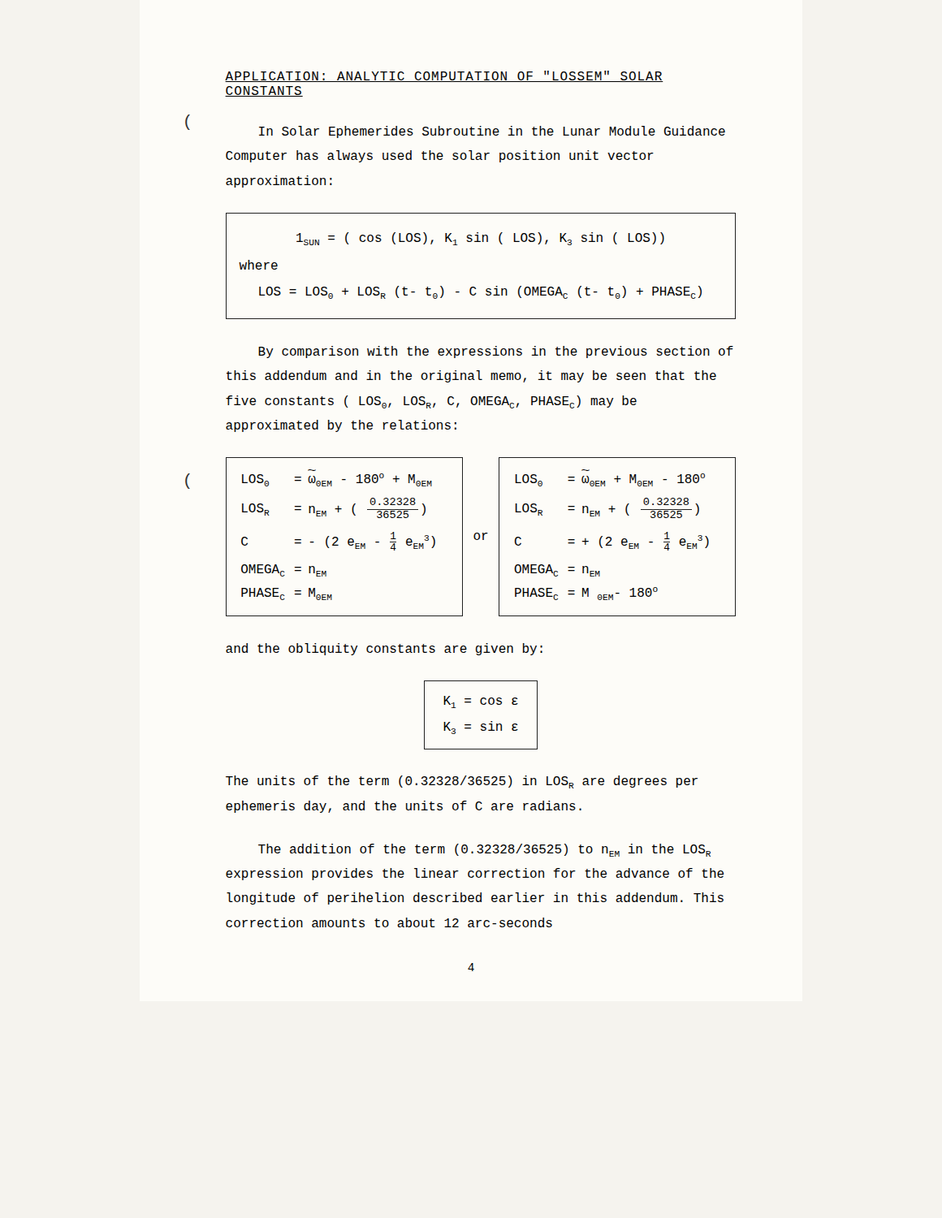( (
APPLICATION: ANALYTIC COMPUTATION OF "LOSSEM" SOLAR CONSTANTS
In Solar Ephemerides Subroutine in the Lunar Module Guidance Computer has always used the solar position unit vector approximation:
1SUN = ( cos (LOS), K1 sin ( LOS), K3 sin ( LOS))
where
LOS = LOS0 + LOSR (t- t0) - C sin (OMEGAC (t- t0) + PHASEC)
By comparison with the expressions in the previous section of this addendum and in the original memo, it may be seen that the five constants ( LOS0, LOSR, C, OMEGAC, PHASEC) may be approximated by the relations:
| LOS 0 | = | ω 0EM - 180 o + M 0EM |
| LOS R | = | n EM + ( 0.32328 36525 ) |
| C | = | - (2 e EM - 1 4 e EM 3 ) |
| OMEGA C | = | n EM |
| PHASE C | = | M 0EM |
or
| LOS 0 | = | ω 0EM + M 0EM - 180 o |
| LOS R | = | n EM + ( 0.32328 36525 ) |
| C | = | + (2 e EM - 1 4 e EM 3 ) |
| OMEGA C | = | n EM |
| PHASE C | = | M 0EM - 180 o |
and the obliquity constants are given by:
K1 = cos ε
K3 = sin ε
The units of the term (0.32328/36525) in LOSR are degrees per ephemeris day, and the units of C are radians.
The addition of the term (0.32328/36525) to nEM in the LOSR expression provides the linear correction for the advance of the longitude of perihelion described earlier in this addendum. This correction amounts to about 12 arc-seconds
4